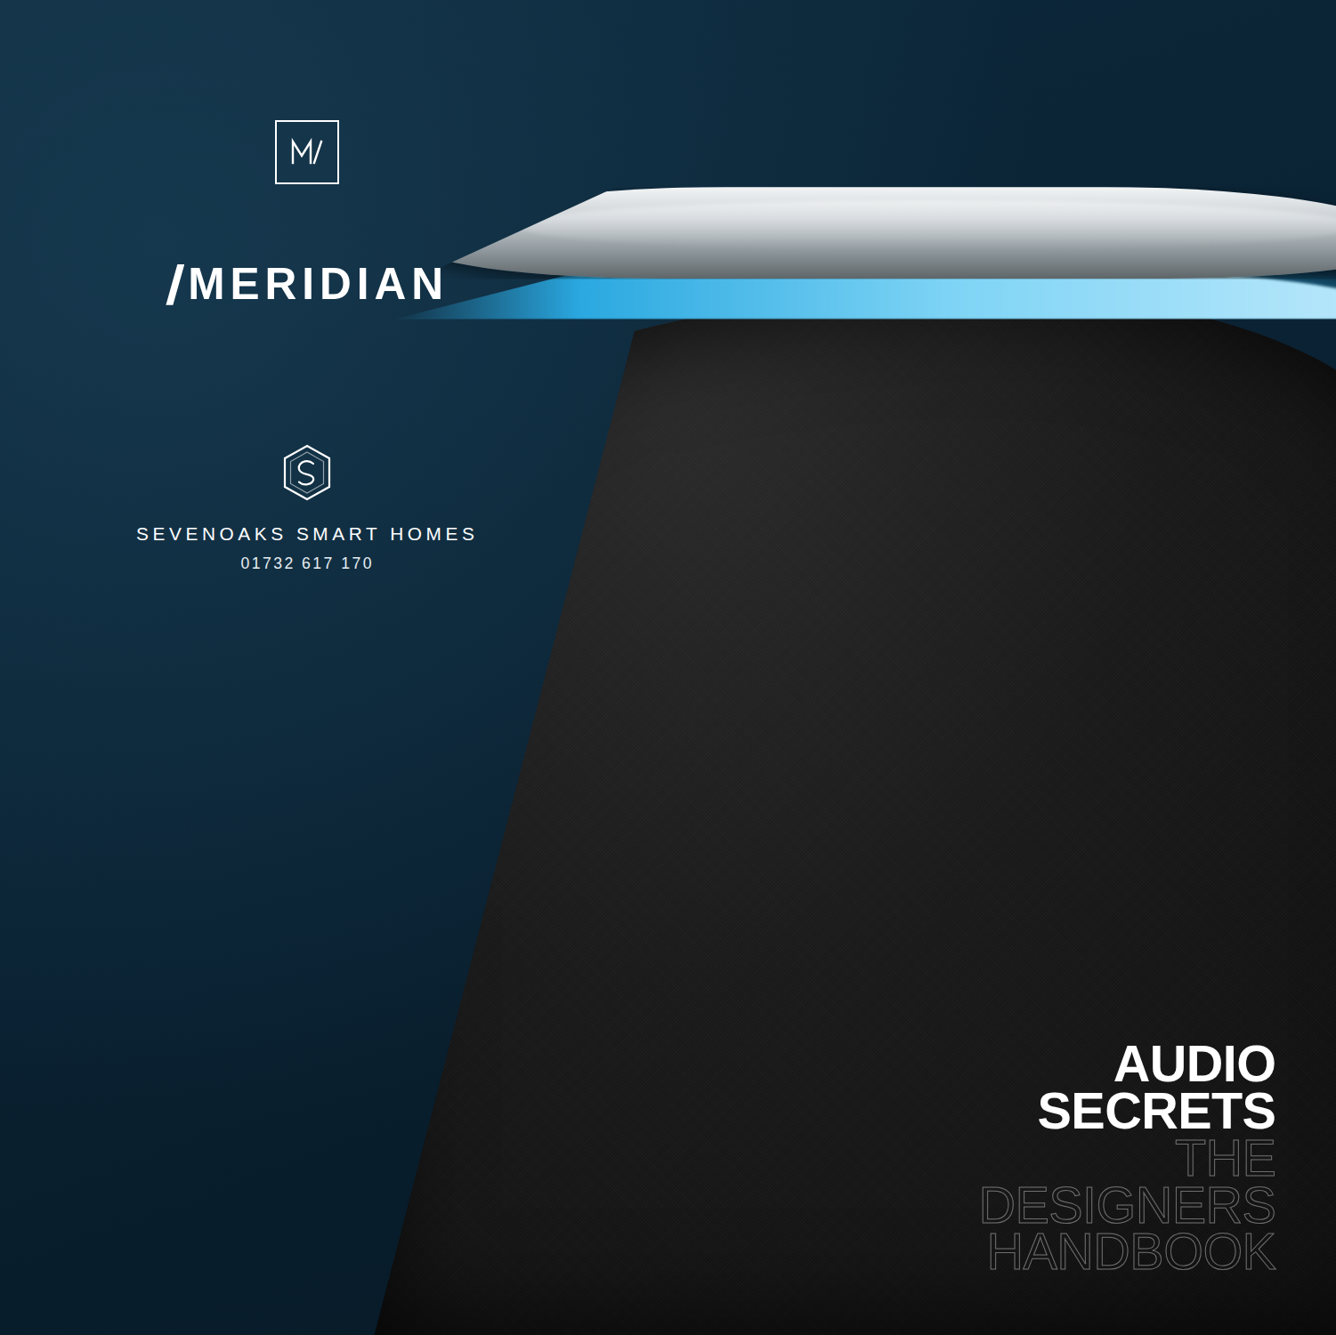MERIDIAN
SEVENOAKS SMART HOMES
01732 617 170
Audio
Secrets
The Designers Handbook